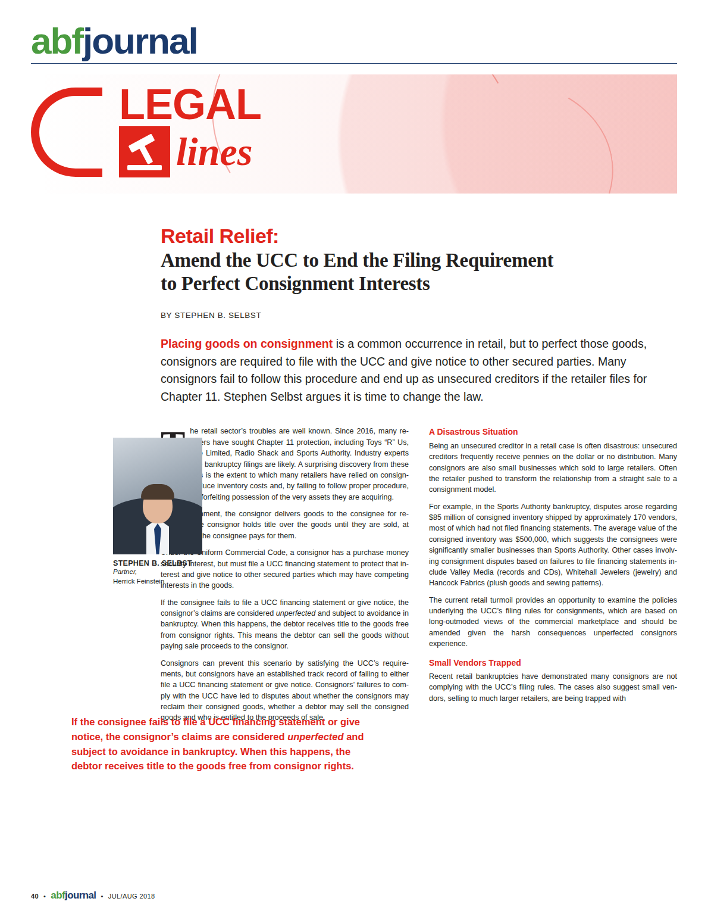abf journal
LEGAL
lines
Retail Relief:
Amend the UCC to End the Filing Requirement
to Perfect Consignment Interests
BY STEPHEN B. SELBST
Placing goods on consignment is a common occurrence in retail, but to perfect those goods, consignors are required to file with the UCC and give notice to other secured parties. Many consignors fail to follow this procedure and end up as unsecured creditors if the retailer files for Chapter 11. Stephen Selbst argues it is time to change the law.
The retail sector’s troubles are well known. Since 2016, many retailers have sought Chapter 11 protection, including Toys “R” Us, The Limited, Radio Shack and Sports Authority. Industry experts predict more bankruptcy filings are likely. A surprising discovery from these bankruptcies is the extent to which many retailers have relied on consignments to reduce inventory costs and, by failing to follow proper procedure, have risked forfeiting possession of the very assets they are acquiring.
In a consignment, the consignor delivers goods to the consignee for resale, but the consignor holds title over the goods until they are sold, at which point the consignee pays for them.
Under the Uniform Commercial Code, a consignor has a purchase money security interest, but must file a UCC financing statement to protect that interest and give notice to other secured parties which may have competing interests in the goods.
If the consignee fails to file a UCC financing statement or give notice, the consignor’s claims are considered unperfected and subject to avoidance in bankruptcy. When this happens, the debtor receives title to the goods free from consignor rights. This means the debtor can sell the goods without paying sale proceeds to the consignor.
Consignors can prevent this scenario by satisfying the UCC’s requirements, but consignors have an established track record of failing to either file a UCC financing statement or give notice. Consignors’ failures to comply with the UCC have led to disputes about whether the consignors may reclaim their consigned goods, whether a debtor may sell the consigned goods and who is entitled to the proceeds of sale.
A Disastrous Situation
Being an unsecured creditor in a retail case is often disastrous: unsecured creditors frequently receive pennies on the dollar or no distribution. Many consignors are also small businesses which sold to large retailers. Often the retailer pushed to transform the relationship from a straight sale to a consignment model.
For example, in the Sports Authority bankruptcy, disputes arose regarding $85 million of consigned inventory shipped by approximately 170 vendors, most of which had not filed financing statements. The average value of the consigned inventory was $500,000, which suggests the consignees were significantly smaller businesses than Sports Authority. Other cases involving consignment disputes based on failures to file financing statements include Valley Media (records and CDs), Whitehall Jewelers (jewelry) and Hancock Fabrics (plush goods and sewing patterns).
The current retail turmoil provides an opportunity to examine the policies underlying the UCC’s filing rules for consignments, which are based on long-outmoded views of the commercial marketplace and should be amended given the harsh consequences unperfected consignors experience.
Small Vendors Trapped
Recent retail bankruptcies have demonstrated many consignors are not complying with the UCC’s filing rules. The cases also suggest small vendors, selling to much larger retailers, are being trapped with
STEPHEN B. SELBST
Partner,
Herrick Feinstein
If the consignee fails to file a UCC financing statement or give notice, the consignor’s claims are considered unperfected and subject to avoidance in bankruptcy. When this happens, the debtor receives title to the goods free from consignor rights.
40 • abf journal • JUL/AUG 2018